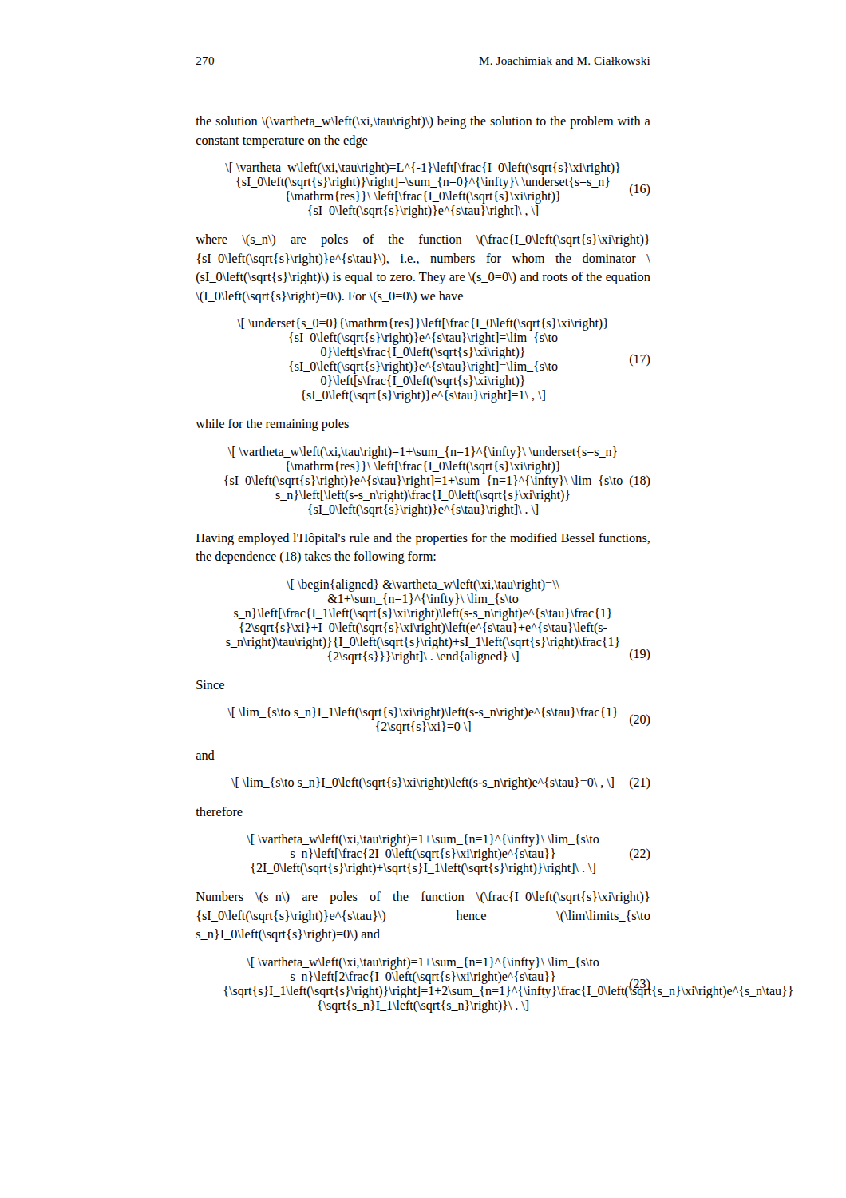270 M. Joachimiak and M. Ciałkowski
the solution \(\vartheta_w\left(\xi,\tau\right)\) being the solution to the problem with a constant temperature on the edge
\[ \vartheta_w\left(\xi,\tau\right)=L^{-1}\left[\frac{I_0\left(\sqrt{s}\xi\right)}{sI_0\left(\sqrt{s}\right)}\right]=\sum_{n=0}^{\infty}\ \underset{s=s_n}{\mathrm{res}}\ \left[\frac{I_0\left(\sqrt{s}\xi\right)}{sI_0\left(\sqrt{s}\right)}e^{s\tau}\right]\ , \] (16)
where \(s_n\) are poles of the function \(\frac{I_0\left(\sqrt{s}\xi\right)}{sI_0\left(\sqrt{s}\right)}e^{s\tau}\), i.e., numbers for whom the dominator \(sI_0\left(\sqrt{s}\right)\) is equal to zero. They are \(s_0=0\) and roots of the equation \(I_0\left(\sqrt{s}\right)=0\). For \(s_0=0\) we have
\[ \underset{s_0=0}{\mathrm{res}}\left[\frac{I_0\left(\sqrt{s}\xi\right)}{sI_0\left(\sqrt{s}\right)}e^{s\tau}\right]=\lim_{s\to 0}\left[s\frac{I_0\left(\sqrt{s}\xi\right)}{sI_0\left(\sqrt{s}\right)}e^{s\tau}\right]=\lim_{s\to 0}\left[s\frac{I_0\left(\sqrt{s}\xi\right)}{sI_0\left(\sqrt{s}\right)}e^{s\tau}\right]=1\ , \] (17)
while for the remaining poles
\[ \vartheta_w\left(\xi,\tau\right)=1+\sum_{n=1}^{\infty}\ \underset{s=s_n}{\mathrm{res}}\ \left[\frac{I_0\left(\sqrt{s}\xi\right)}{sI_0\left(\sqrt{s}\right)}e^{s\tau}\right]=1+\sum_{n=1}^{\infty}\ \lim_{s\to s_n}\left[\left(s-s_n\right)\frac{I_0\left(\sqrt{s}\xi\right)}{sI_0\left(\sqrt{s}\right)}e^{s\tau}\right]\ . \] (18)
Having employed l'Hôpital's rule and the properties for the modified Bessel functions, the dependence (18) takes the following form:
\[ \begin{aligned} &\vartheta_w\left(\xi,\tau\right)=\\ &1+\sum_{n=1}^{\infty}\ \lim_{s\to s_n}\left[\frac{I_1\left(\sqrt{s}\xi\right)\left(s-s_n\right)e^{s\tau}\frac{1}{2\sqrt{s}\xi}+I_0\left(\sqrt{s}\xi\right)\left(e^{s\tau}+e^{s\tau}\left(s-s_n\right)\tau\right)}{I_0\left(\sqrt{s}\right)+sI_1\left(\sqrt{s}\right)\frac{1}{2\sqrt{s}}}\right]\ . \end{aligned} \] (19)
Since
\[ \lim_{s\to s_n}I_1\left(\sqrt{s}\xi\right)\left(s-s_n\right)e^{s\tau}\frac{1}{2\sqrt{s}\xi}=0 \] (20)
and
\[ \lim_{s\to s_n}I_0\left(\sqrt{s}\xi\right)\left(s-s_n\right)e^{s\tau}=0\ , \] (21)
therefore
\[ \vartheta_w\left(\xi,\tau\right)=1+\sum_{n=1}^{\infty}\ \lim_{s\to s_n}\left[\frac{2I_0\left(\sqrt{s}\xi\right)e^{s\tau}}{2I_0\left(\sqrt{s}\right)+\sqrt{s}I_1\left(\sqrt{s}\right)}\right]\ . \] (22)
Numbers \(s_n\) are poles of the function \(\frac{I_0\left(\sqrt{s}\xi\right)}{sI_0\left(\sqrt{s}\right)}e^{s\tau}\) hence \(\lim\limits_{s\to s_n}I_0\left(\sqrt{s}\right)=0\) and
\[ \vartheta_w\left(\xi,\tau\right)=1+\sum_{n=1}^{\infty}\ \lim_{s\to s_n}\left[2\frac{I_0\left(\sqrt{s}\xi\right)e^{s\tau}}{\sqrt{s}I_1\left(\sqrt{s}\right)}\right]=1+2\sum_{n=1}^{\infty}\frac{I_0\left(\sqrt{s_n}\xi\right)e^{s_n\tau}}{\sqrt{s_n}I_1\left(\sqrt{s_n}\right)}\ . \] (23)